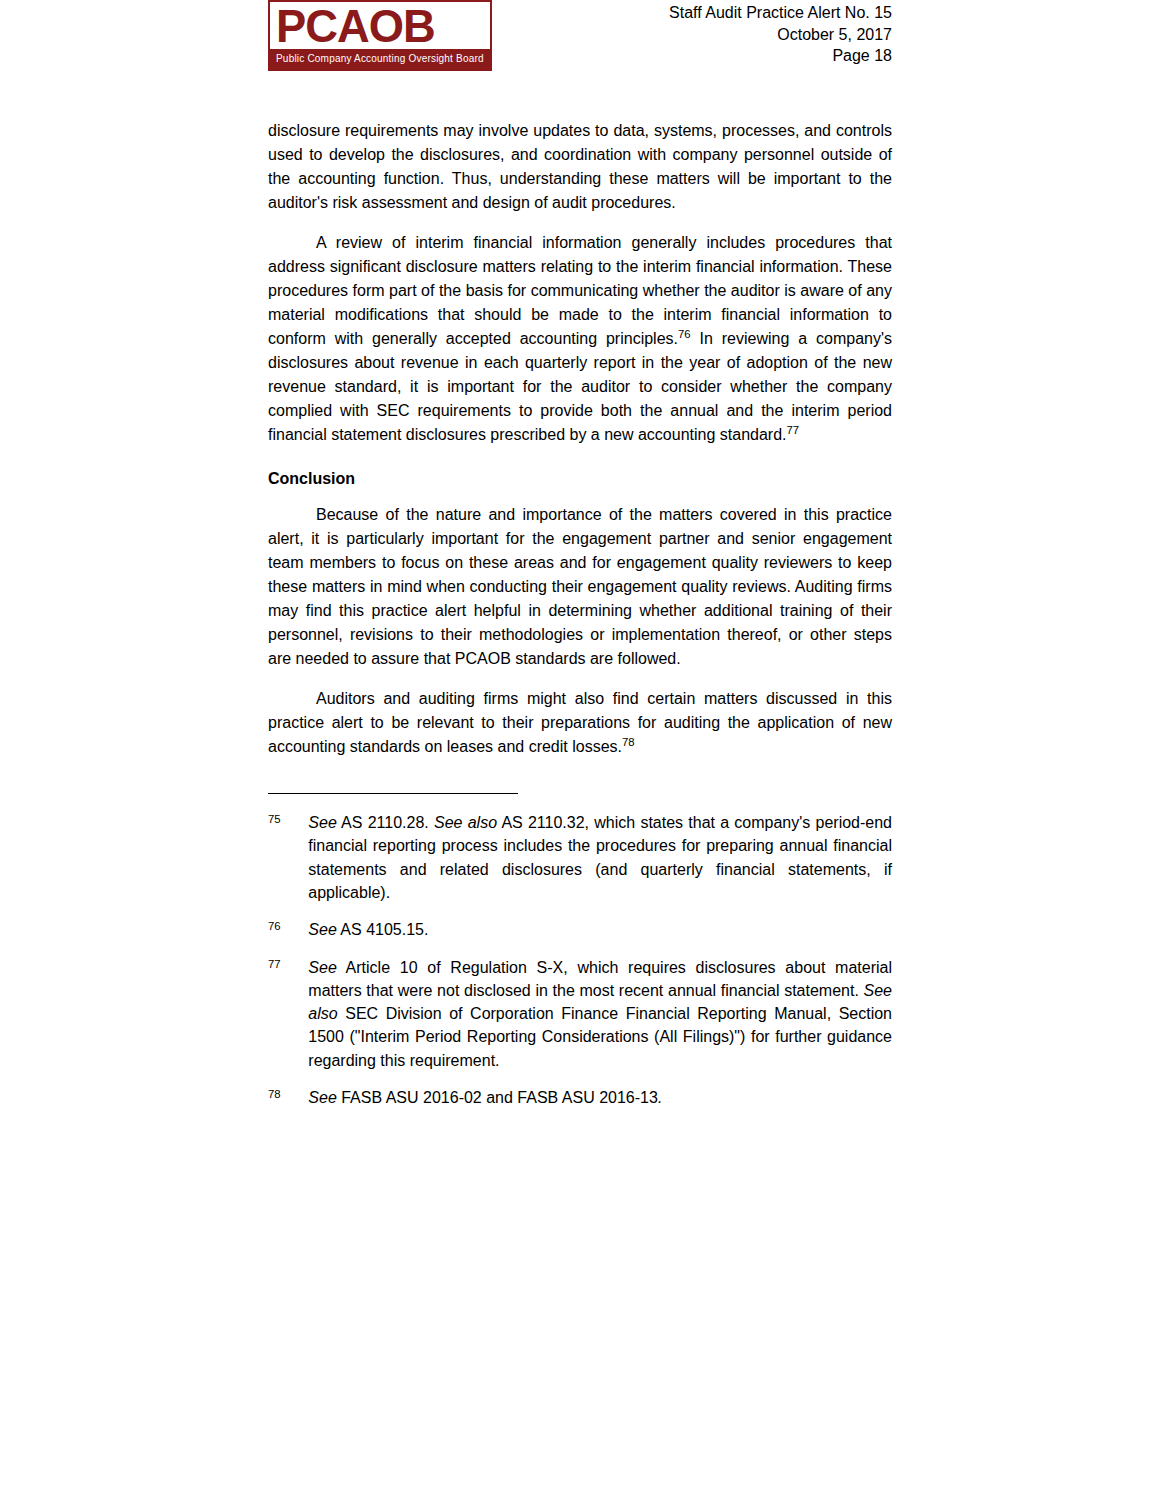PCAOB
Public Company Accounting Oversight Board
Staff Audit Practice Alert No. 15
October 5, 2017
Page 18
disclosure requirements may involve updates to data, systems, processes, and controls used to develop the disclosures, and coordination with company personnel outside of the accounting function. Thus, understanding these matters will be important to the auditor's risk assessment and design of audit procedures.
A review of interim financial information generally includes procedures that address significant disclosure matters relating to the interim financial information. These procedures form part of the basis for communicating whether the auditor is aware of any material modifications that should be made to the interim financial information to conform with generally accepted accounting principles.76 In reviewing a company's disclosures about revenue in each quarterly report in the year of adoption of the new revenue standard, it is important for the auditor to consider whether the company complied with SEC requirements to provide both the annual and the interim period financial statement disclosures prescribed by a new accounting standard.77
Conclusion
Because of the nature and importance of the matters covered in this practice alert, it is particularly important for the engagement partner and senior engagement team members to focus on these areas and for engagement quality reviewers to keep these matters in mind when conducting their engagement quality reviews. Auditing firms may find this practice alert helpful in determining whether additional training of their personnel, revisions to their methodologies or implementation thereof, or other steps are needed to assure that PCAOB standards are followed.
Auditors and auditing firms might also find certain matters discussed in this practice alert to be relevant to their preparations for auditing the application of new accounting standards on leases and credit losses.78
75
See AS 2110.28. See also AS 2110.32, which states that a company's period-end financial reporting process includes the procedures for preparing annual financial statements and related disclosures (and quarterly financial statements, if applicable).
76
See AS 4105.15.
77
See Article 10 of Regulation S-X, which requires disclosures about material matters that were not disclosed in the most recent annual financial statement. See also SEC Division of Corporation Finance Financial Reporting Manual, Section 1500 ("Interim Period Reporting Considerations (All Filings)") for further guidance regarding this requirement.
78
See FASB ASU 2016-02 and FASB ASU 2016-13.